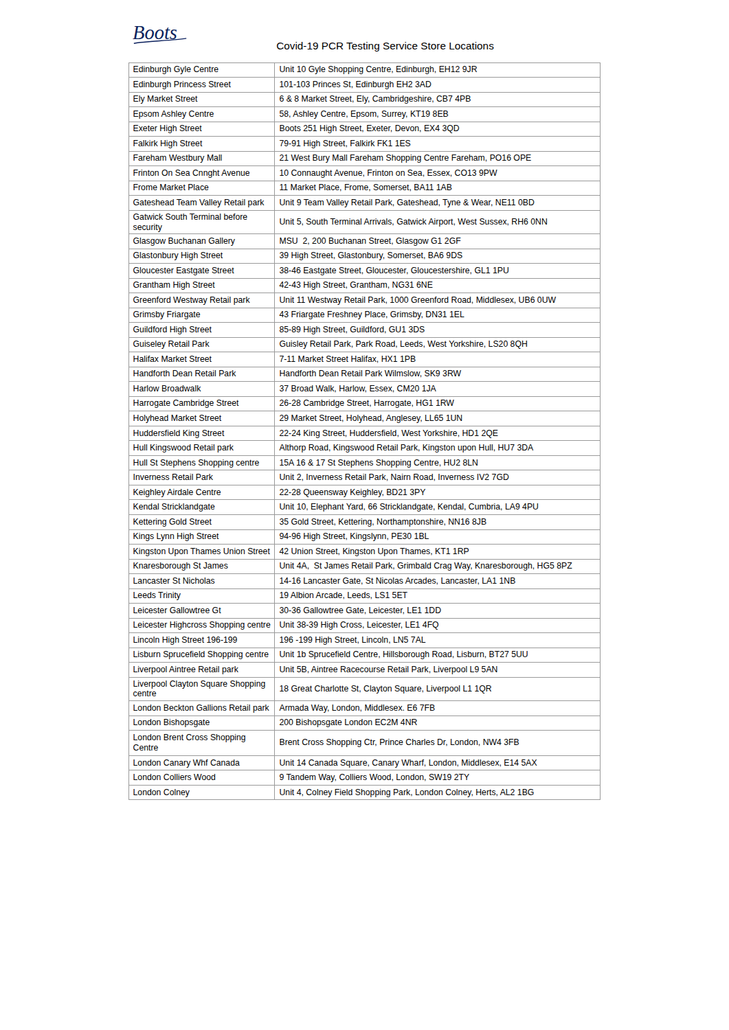Boots
Covid-19 PCR Testing Service Store Locations
| Edinburgh Gyle Centre | Unit 10 Gyle Shopping Centre, Edinburgh, EH12 9JR |
| Edinburgh Princess Street | 101-103 Princes St, Edinburgh EH2 3AD |
| Ely Market Street | 6 & 8 Market Street, Ely, Cambridgeshire, CB7 4PB |
| Epsom Ashley Centre | 58, Ashley Centre, Epsom, Surrey, KT19 8EB |
| Exeter High Street | Boots 251 High Street, Exeter, Devon, EX4 3QD |
| Falkirk High Street | 79-91 High Street, Falkirk FK1 1ES |
| Fareham Westbury Mall | 21 West Bury Mall Fareham Shopping Centre Fareham, PO16 OPE |
| Frinton On Sea Cnnght Avenue | 10 Connaught Avenue, Frinton on Sea, Essex, CO13 9PW |
| Frome Market Place | 11 Market Place, Frome, Somerset, BA11 1AB |
| Gateshead Team Valley Retail park | Unit 9 Team Valley Retail Park, Gateshead, Tyne & Wear, NE11 0BD |
| Gatwick South Terminal before security | Unit 5, South Terminal Arrivals, Gatwick Airport, West Sussex, RH6 0NN |
| Glasgow Buchanan Gallery | MSU 2, 200 Buchanan Street, Glasgow G1 2GF |
| Glastonbury High Street | 39 High Street, Glastonbury, Somerset, BA6 9DS |
| Gloucester Eastgate Street | 38-46 Eastgate Street, Gloucester, Gloucestershire, GL1 1PU |
| Grantham High Street | 42-43 High Street, Grantham, NG31 6NE |
| Greenford Westway Retail park | Unit 11 Westway Retail Park, 1000 Greenford Road, Middlesex, UB6 0UW |
| Grimsby Friargate | 43 Friargate Freshney Place, Grimsby, DN31 1EL |
| Guildford High Street | 85-89 High Street, Guildford, GU1 3DS |
| Guiseley Retail Park | Guisley Retail Park, Park Road, Leeds, West Yorkshire, LS20 8QH |
| Halifax Market Street | 7-11 Market Street Halifax, HX1 1PB |
| Handforth Dean Retail Park | Handforth Dean Retail Park Wilmslow, SK9 3RW |
| Harlow Broadwalk | 37 Broad Walk, Harlow, Essex, CM20 1JA |
| Harrogate Cambridge Street | 26-28 Cambridge Street, Harrogate, HG1 1RW |
| Holyhead Market Street | 29 Market Street, Holyhead, Anglesey, LL65 1UN |
| Huddersfield King Street | 22-24 King Street, Huddersfield, West Yorkshire, HD1 2QE |
| Hull Kingswood Retail park | Althorp Road, Kingswood Retail Park, Kingston upon Hull, HU7 3DA |
| Hull St Stephens Shopping centre | 15A 16 & 17 St Stephens Shopping Centre, HU2 8LN |
| Inverness Retail Park | Unit 2, Inverness Retail Park, Nairn Road, Inverness IV2 7GD |
| Keighley Airdale Centre | 22-28 Queensway Keighley, BD21 3PY |
| Kendal Stricklandgate | Unit 10, Elephant Yard, 66 Stricklandgate, Kendal, Cumbria, LA9 4PU |
| Kettering Gold Street | 35 Gold Street, Kettering, Northamptonshire, NN16 8JB |
| Kings Lynn High Street | 94-96 High Street, Kingslynn, PE30 1BL |
| Kingston Upon Thames Union Street | 42 Union Street, Kingston Upon Thames, KT1 1RP |
| Knaresborough St James | Unit 4A, St James Retail Park, Grimbald Crag Way, Knaresborough, HG5 8PZ |
| Lancaster St Nicholas | 14-16 Lancaster Gate, St Nicolas Arcades, Lancaster, LA1 1NB |
| Leeds Trinity | 19 Albion Arcade, Leeds, LS1 5ET |
| Leicester Gallowtree Gt | 30-36 Gallowtree Gate, Leicester, LE1 1DD |
| Leicester Highcross Shopping centre | Unit 38-39 High Cross, Leicester, LE1 4FQ |
| Lincoln High Street 196-199 | 196 -199 High Street, Lincoln, LN5 7AL |
| Lisburn Sprucefield Shopping centre | Unit 1b Sprucefield Centre, Hillsborough Road, Lisburn, BT27 5UU |
| Liverpool Aintree Retail park | Unit 5B, Aintree Racecourse Retail Park, Liverpool L9 5AN |
| Liverpool Clayton Square Shopping centre | 18 Great Charlotte St, Clayton Square, Liverpool L1 1QR |
| London Beckton Gallions Retail park | Armada Way, London, Middlesex. E6 7FB |
| London Bishopsgate | 200 Bishopsgate London EC2M 4NR |
| London Brent Cross Shopping Centre | Brent Cross Shopping Ctr, Prince Charles Dr, London, NW4 3FB |
| London Canary Whf Canada | Unit 14 Canada Square, Canary Wharf, London, Middlesex, E14 5AX |
| London Colliers Wood | 9 Tandem Way, Colliers Wood, London, SW19 2TY |
| London Colney | Unit 4, Colney Field Shopping Park, London Colney, Herts, AL2 1BG |